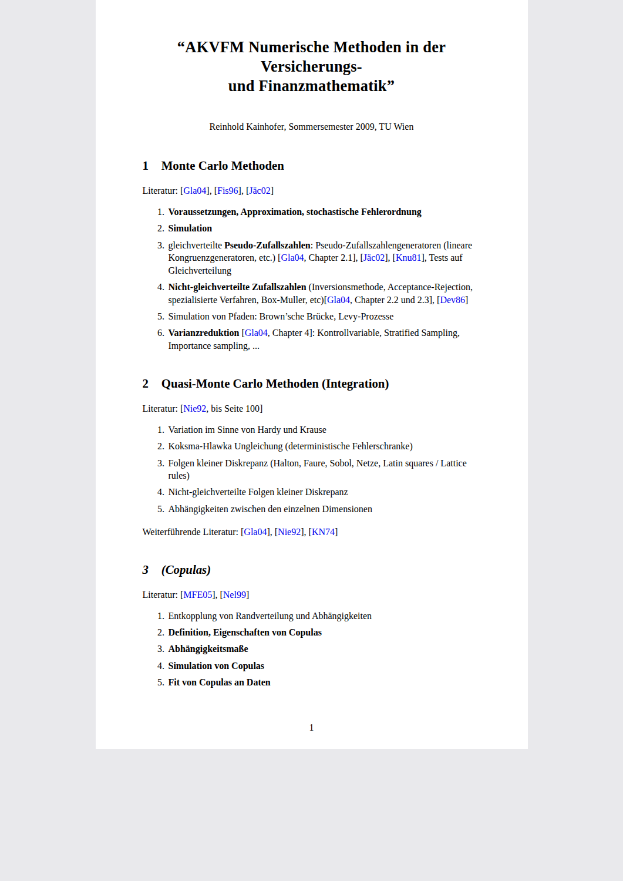“AKVFM Numerische Methoden in der Versicherungs-
und Finanzmathematik”
Reinhold Kainhofer, Sommersemester 2009, TU Wien
1 Monte Carlo Methoden
Literatur: [Gla04], [Fis96], [Jäc02]
Voraussetzungen, Approximation, stochastische Fehlerordnung
Simulation
gleichverteilte Pseudo-Zufallszahlen: Pseudo-Zufallszahlengeneratoren (lineare Kongruenzgeneratoren, etc.) [Gla04, Chapter 2.1], [Jäc02], [Knu81], Tests auf Gleichverteilung
Nicht-gleichverteilte Zufallszahlen (Inversionsmethode, Acceptance-Rejection, spezialisierte Verfahren, Box-Muller, etc)[Gla04, Chapter 2.2 und 2.3], [Dev86]
Simulation von Pfaden: Brown’sche Brücke, Levy-Prozesse
Varianzreduktion [Gla04, Chapter 4]: Kontrollvariable, Stratified Sampling, Importance sampling, ...
2 Quasi-Monte Carlo Methoden (Integration)
Literatur: [Nie92, bis Seite 100]
Variation im Sinne von Hardy und Krause
Koksma-Hlawka Ungleichung (deterministische Fehlerschranke)
Folgen kleiner Diskrepanz (Halton, Faure, Sobol, Netze, Latin squares / Lattice rules)
Nicht-gleichverteilte Folgen kleiner Diskrepanz
Abhängigkeiten zwischen den einzelnen Dimensionen
Weiterführende Literatur: [Gla04], [Nie92], [KN74]
3(Copulas)
Literatur: [MFE05], [Nel99]
Entkopplung von Randverteilung und Abhängigkeiten
Definition, Eigenschaften von Copulas
Abhängigkeitsmaße
Simulation von Copulas
Fit von Copulas an Daten
1